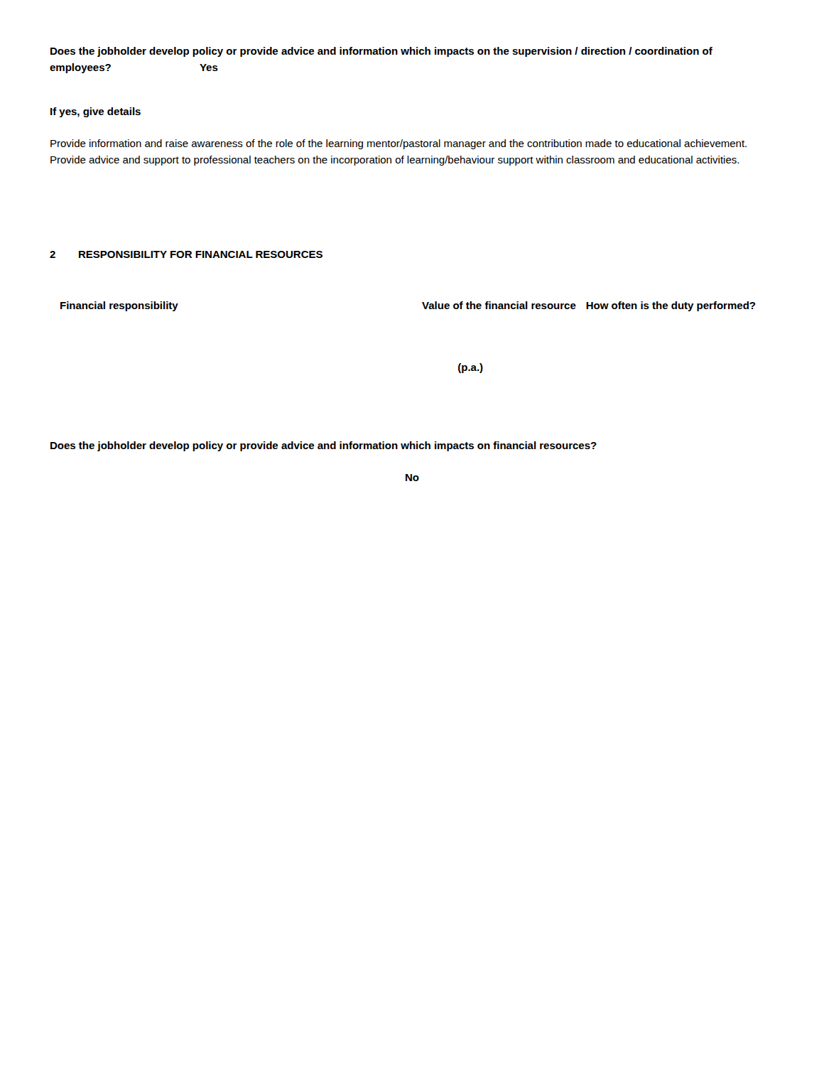Does the jobholder develop policy or provide advice and information which impacts on the supervision / direction / coordination of employees? Yes
If yes, give details
Provide information and raise awareness of the role of the learning mentor/pastoral manager and the contribution made to educational achievement. Provide advice and support to professional teachers on the incorporation of learning/behaviour support within classroom and educational activities.
2 RESPONSIBILITY FOR FINANCIAL RESOURCES
| Financial responsibility | Value of the financial resource | How often is the duty performed? |
| --- | --- | --- |
| | (p.a.) | |
Does the jobholder develop policy or provide advice and information which impacts on financial resources?
No